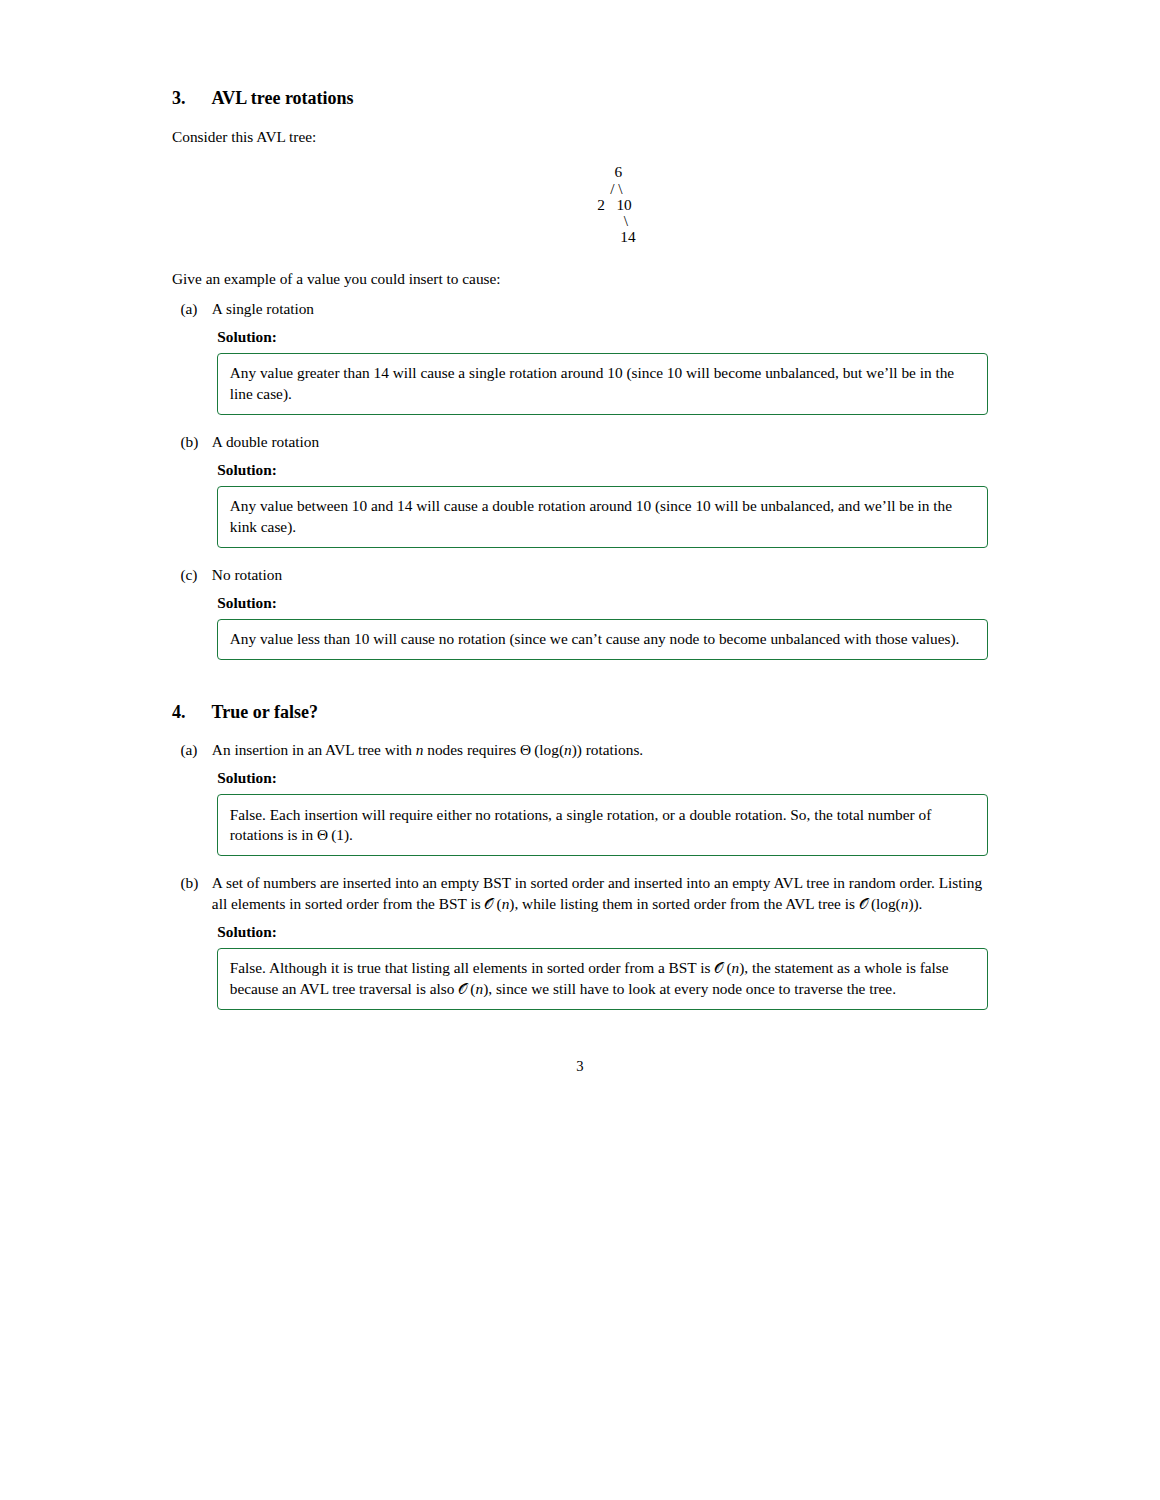3. AVL tree rotations
Consider this AVL tree:
6 / \ 2 10 \ 14
Give an example of a value you could insert to cause:
A single rotation Solution:
Any value greater than 14 will cause a single rotation around 10 (since 10 will become unbalanced, but we’ll be in the line case).
A double rotation Solution:
Any value between 10 and 14 will cause a double rotation around 10 (since 10 will be unbalanced, and we’ll be in the kink case).
No rotation Solution:
Any value less than 10 will cause no rotation (since we can’t cause any node to become unbalanced with those values).
4. True or false?
An insertion in an AVL tree with n nodes requires Θ (log(n)) rotations. Solution:
False. Each insertion will require either no rotations, a single rotation, or a double rotation. So, the total number of rotations is in Θ (1).
A set of numbers are inserted into an empty BST in sorted order and inserted into an empty AVL tree in random order. Listing all elements in sorted order from the BST is 𝒪 (n), while listing them in sorted order from the AVL tree is 𝒪 (log(n)). Solution:
False. Although it is true that listing all elements in sorted order from a BST is 𝒪 (n), the statement as a whole is false because an AVL tree traversal is also 𝒪 (n), since we still have to look at every node once to traverse the tree.
3